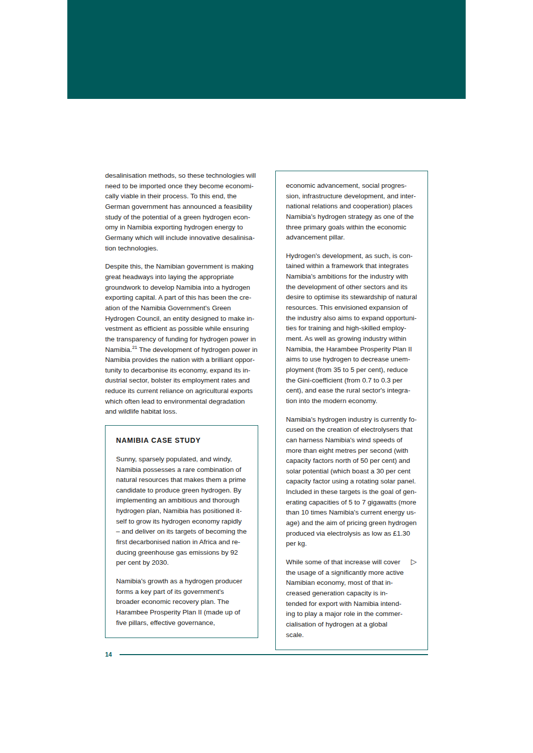desalinisation methods, so these technologies will need to be imported once they become economically viable in their process. To this end, the German government has announced a feasibility study of the potential of a green hydrogen economy in Namibia exporting hydrogen energy to Germany which will include innovative desalinisation technologies.
Despite this, the Namibian government is making great headways into laying the appropriate groundwork to develop Namibia into a hydrogen exporting capital. A part of this has been the creation of the Namibia Government's Green Hydrogen Council, an entity designed to make investment as efficient as possible while ensuring the transparency of funding for hydrogen power in Namibia.21 The development of hydrogen power in Namibia provides the nation with a brilliant opportunity to decarbonise its economy, expand its industrial sector, bolster its employment rates and reduce its current reliance on agricultural exports which often lead to environmental degradation and wildlife habitat loss.
Namibia Case Study
Sunny, sparsely populated, and windy, Namibia possesses a rare combination of natural resources that makes them a prime candidate to produce green hydrogen. By implementing an ambitious and thorough hydrogen plan, Namibia has positioned itself to grow its hydrogen economy rapidly – and deliver on its targets of becoming the first decarbonised nation in Africa and reducing greenhouse gas emissions by 92 per cent by 2030.
Namibia's growth as a hydrogen producer forms a key part of its government's broader economic recovery plan. The Harambee Prosperity Plan II (made up of five pillars, effective governance,
economic advancement, social progression, infrastructure development, and international relations and cooperation) places Namibia's hydrogen strategy as one of the three primary goals within the economic advancement pillar.
Hydrogen's development, as such, is contained within a framework that integrates Namibia's ambitions for the industry with the development of other sectors and its desire to optimise its stewardship of natural resources. This envisioned expansion of the industry also aims to expand opportunities for training and high-skilled employment. As well as growing industry within Namibia, the Harambee Prosperity Plan II aims to use hydrogen to decrease unemployment (from 35 to 5 per cent), reduce the Gini-coefficient (from 0.7 to 0.3 per cent), and ease the rural sector's integration into the modern economy.
Namibia's hydrogen industry is currently focused on the creation of electrolysers that can harness Namibia's wind speeds of more than eight metres per second (with capacity factors north of 50 per cent) and solar potential (which boast a 30 per cent capacity factor using a rotating solar panel. Included in these targets is the goal of generating capacities of 5 to 7 gigawatts (more than 10 times Namibia's current energy usage) and the aim of pricing green hydrogen produced via electrolysis as low as £1.30 per kg.
While some of that increase will cover the usage of a significantly more active Namibian economy, most of that increased generation capacity is intended for export with Namibia intending to play a major role in the commercialisation of hydrogen at a global scale.▷
14